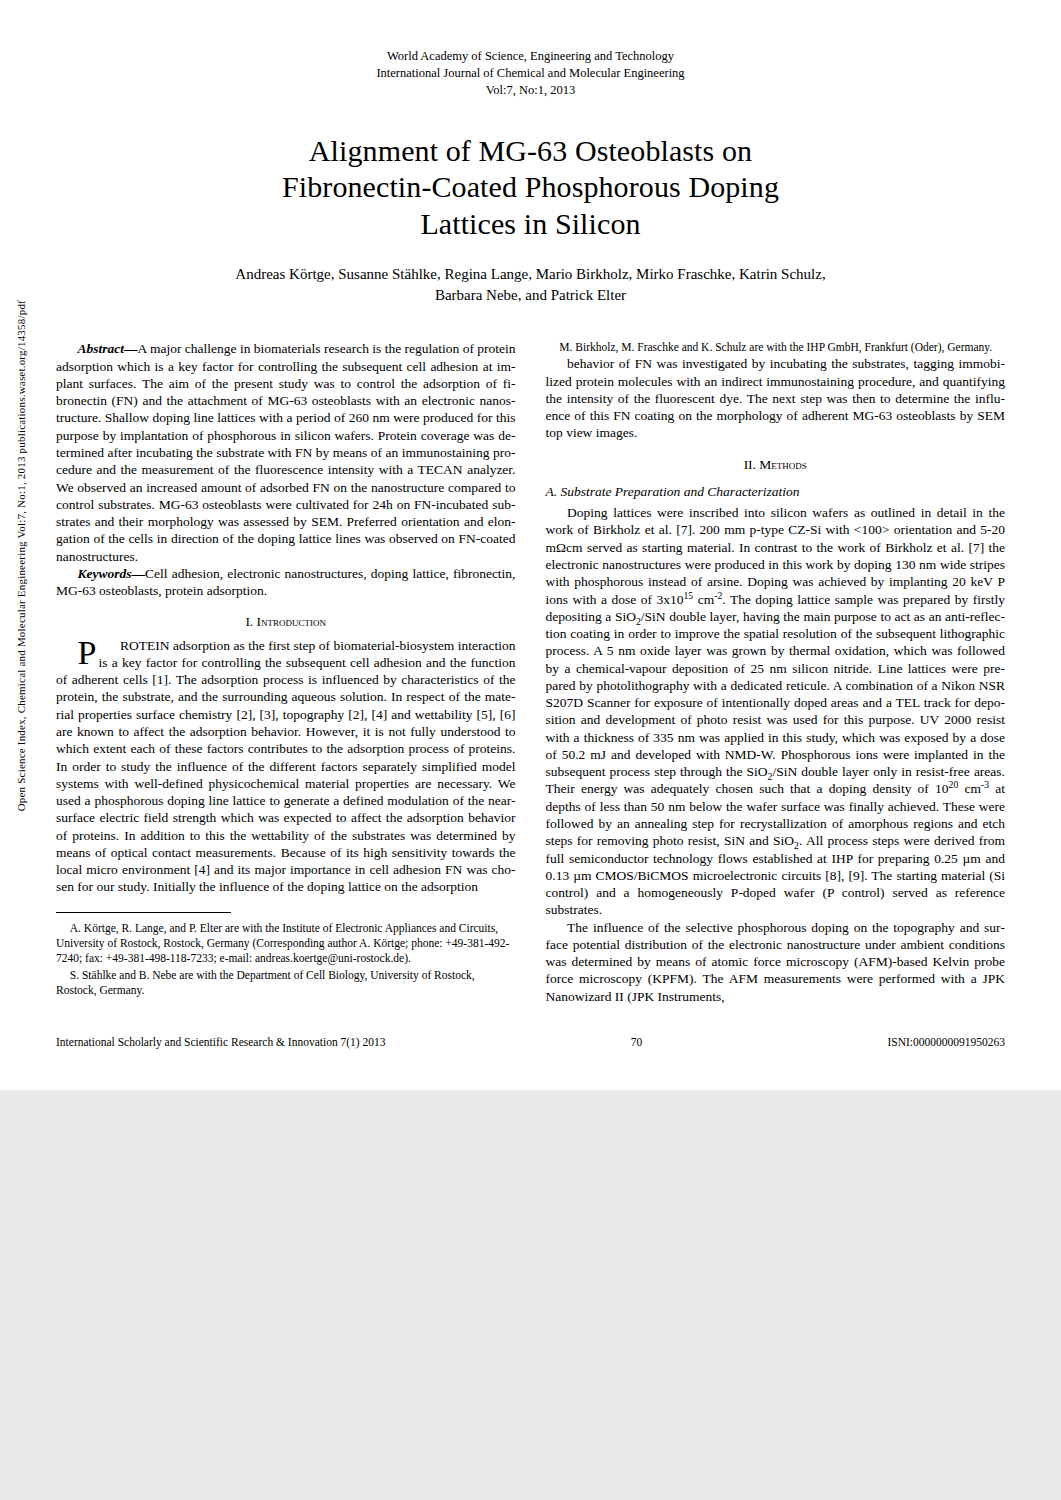Open Science Index, Chemical and Molecular Engineering Vol:7, No:1, 2013 publications.waset.org/14358/pdf
World Academy of Science, Engineering and Technology
International Journal of Chemical and Molecular Engineering
Vol:7, No:1, 2013
Alignment of MG-63 Osteoblasts on
Fibronectin-Coated Phosphorous Doping
Lattices in Silicon
Andreas Körtge, Susanne Stählke, Regina Lange, Mario Birkholz, Mirko Fraschke, Katrin Schulz,
Barbara Nebe, and Patrick Elter
Abstract—A major challenge in biomaterials research is the regulation of protein adsorption which is a key factor for controlling the subsequent cell adhesion at implant surfaces. The aim of the present study was to control the adsorption of fibronectin (FN) and the attachment of MG-63 osteoblasts with an electronic nanostructure. Shallow doping line lattices with a period of 260 nm were produced for this purpose by implantation of phosphorous in silicon wafers. Protein coverage was determined after incubating the substrate with FN by means of an immunostaining procedure and the measurement of the fluorescence intensity with a TECAN analyzer. We observed an increased amount of adsorbed FN on the nanostructure compared to control substrates. MG-63 osteoblasts were cultivated for 24h on FN-incubated substrates and their morphology was assessed by SEM. Preferred orientation and elongation of the cells in direction of the doping lattice lines was observed on FN-coated nanostructures.
Keywords—Cell adhesion, electronic nanostructures, doping lattice, fibronectin, MG-63 osteoblasts, protein adsorption.
I. Introduction
PROTEIN adsorption as the first step of biomaterial-biosystem interaction is a key factor for controlling the subsequent cell adhesion and the function of adherent cells [1]. The adsorption process is influenced by characteristics of the protein, the substrate, and the surrounding aqueous solution. In respect of the material properties surface chemistry [2], [3], topography [2], [4] and wettability [5], [6] are known to affect the adsorption behavior. However, it is not fully understood to which extent each of these factors contributes to the adsorption process of proteins. In order to study the influence of the different factors separately simplified model systems with well-defined physicochemical material properties are necessary. We used a phosphorous doping line lattice to generate a defined modulation of the near-surface electric field strength which was expected to affect the adsorption behavior of proteins. In addition to this the wettability of the substrates was determined by means of optical contact measurements. Because of its high sensitivity towards the local micro environment [4] and its major importance in cell adhesion FN was chosen for our study. Initially the influence of the doping lattice on the adsorption
A. Körtge, R. Lange, and P. Elter are with the Institute of Electronic Appliances and Circuits, University of Rostock, Rostock, Germany (Corresponding author A. Körtge; phone: +49-381-492-7240; fax: +49-381-498-118-7233; e-mail: andreas.koertge@uni-rostock.de).
S. Stählke and B. Nebe are with the Department of Cell Biology, University of Rostock, Rostock, Germany.
M. Birkholz, M. Fraschke and K. Schulz are with the IHP GmbH, Frankfurt (Oder), Germany.
behavior of FN was investigated by incubating the substrates, tagging immobilized protein molecules with an indirect immunostaining procedure, and quantifying the intensity of the fluorescent dye. The next step was then to determine the influence of this FN coating on the morphology of adherent MG-63 osteoblasts by SEM top view images.
II. Methods
A. Substrate Preparation and Characterization
Doping lattices were inscribed into silicon wafers as outlined in detail in the work of Birkholz et al. [7]. 200 mm p-type CZ-Si with <100> orientation and 5-20 mΩcm served as starting material. In contrast to the work of Birkholz et al. [7] the electronic nanostructures were produced in this work by doping 130 nm wide stripes with phosphorous instead of arsine. Doping was achieved by implanting 20 keV P ions with a dose of 3x1015 cm-2. The doping lattice sample was prepared by firstly depositing a SiO2/SiN double layer, having the main purpose to act as an anti-reflection coating in order to improve the spatial resolution of the subsequent lithographic process. A 5 nm oxide layer was grown by thermal oxidation, which was followed by a chemical-vapour deposition of 25 nm silicon nitride. Line lattices were prepared by photolithography with a dedicated reticule. A combination of a Nikon NSR S207D Scanner for exposure of intentionally doped areas and a TEL track for deposition and development of photo resist was used for this purpose. UV 2000 resist with a thickness of 335 nm was applied in this study, which was exposed by a dose of 50.2 mJ and developed with NMD-W. Phosphorous ions were implanted in the subsequent process step through the SiO2/SiN double layer only in resist-free areas. Their energy was adequately chosen such that a doping density of 1020 cm-3 at depths of less than 50 nm below the wafer surface was finally achieved. These were followed by an annealing step for recrystallization of amorphous regions and etch steps for removing photo resist, SiN and SiO2. All process steps were derived from full semiconductor technology flows established at IHP for preparing 0.25 µm and 0.13 µm CMOS/BiCMOS microelectronic circuits [8], [9]. The starting material (Si control) and a homogeneously P-doped wafer (P control) served as reference substrates.
The influence of the selective phosphorous doping on the topography and surface potential distribution of the electronic nanostructure under ambient conditions was determined by means of atomic force microscopy (AFM)-based Kelvin probe force microscopy (KPFM). The AFM measurements were performed with a JPK Nanowizard II (JPK Instruments,
International Scholarly and Scientific Research & Innovation 7(1) 2013
70
ISNI:0000000091950263